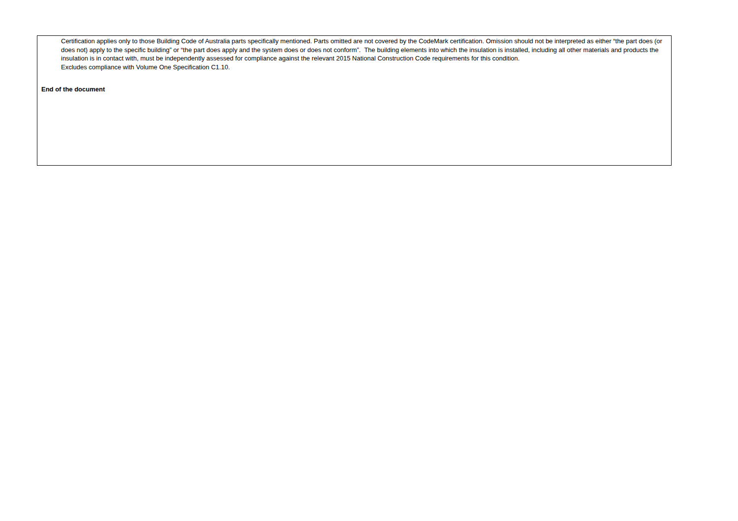Certification applies only to those Building Code of Australia parts specifically mentioned. Parts omitted are not covered by the CodeMark certification. Omission should not be interpreted as either “the part does (or does not) apply to the specific building” or “the part does apply and the system does or does not conform”. The building elements into which the insulation is installed, including all other materials and products the insulation is in contact with, must be independently assessed for compliance against the relevant 2015 National Construction Code requirements for this condition.
Excludes compliance with Volume One Specification C1.10.
End of the document